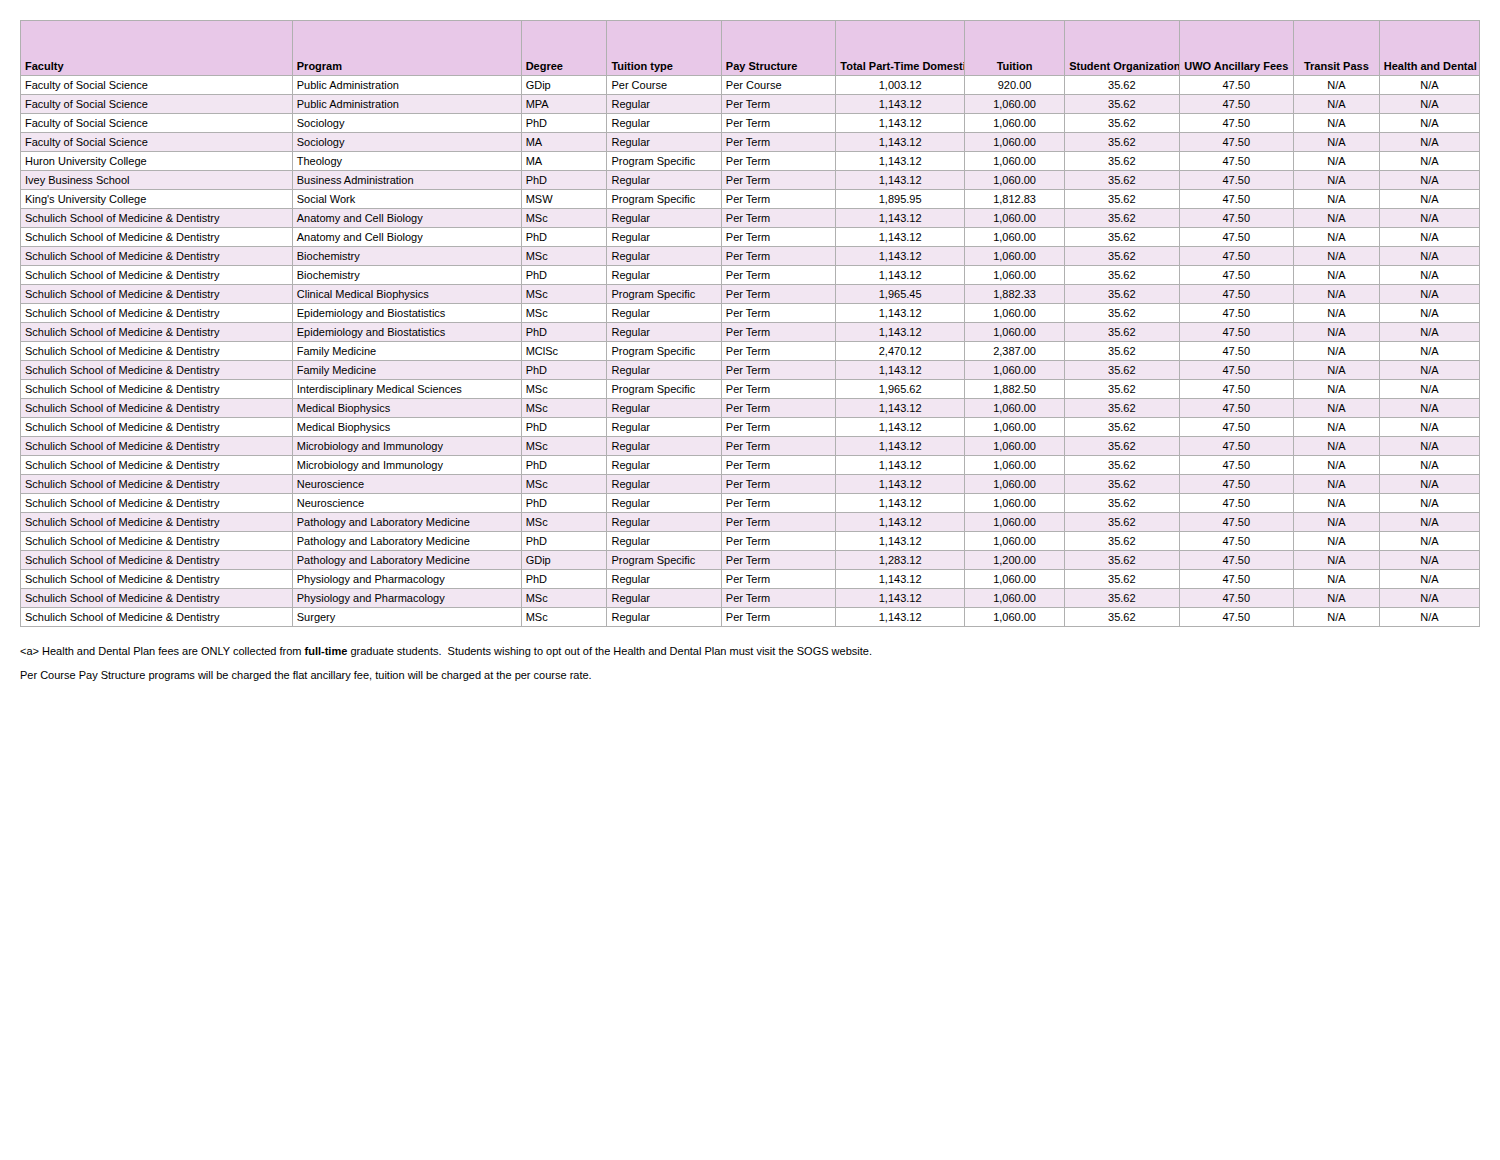| Faculty | Program | Degree | Tuition type | Pay Structure | Total Part-Time Domestic Fees | Tuition | Student Organization Fees | UWO Ancillary Fees | Transit Pass | Health and Dental Plan <a> |
| --- | --- | --- | --- | --- | --- | --- | --- | --- | --- | --- |
| Faculty of Social Science | Public Administration | GDip | Per Course | Per Course | 1,003.12 | 920.00 | 35.62 | 47.50 | N/A | N/A |
| Faculty of Social Science | Public Administration | MPA | Regular | Per Term | 1,143.12 | 1,060.00 | 35.62 | 47.50 | N/A | N/A |
| Faculty of Social Science | Sociology | PhD | Regular | Per Term | 1,143.12 | 1,060.00 | 35.62 | 47.50 | N/A | N/A |
| Faculty of Social Science | Sociology | MA | Regular | Per Term | 1,143.12 | 1,060.00 | 35.62 | 47.50 | N/A | N/A |
| Huron University College | Theology | MA | Program Specific | Per Term | 1,143.12 | 1,060.00 | 35.62 | 47.50 | N/A | N/A |
| Ivey Business School | Business Administration | PhD | Regular | Per Term | 1,143.12 | 1,060.00 | 35.62 | 47.50 | N/A | N/A |
| King's University College | Social Work | MSW | Program Specific | Per Term | 1,895.95 | 1,812.83 | 35.62 | 47.50 | N/A | N/A |
| Schulich School of Medicine & Dentistry | Anatomy and Cell Biology | MSc | Regular | Per Term | 1,143.12 | 1,060.00 | 35.62 | 47.50 | N/A | N/A |
| Schulich School of Medicine & Dentistry | Anatomy and Cell Biology | PhD | Regular | Per Term | 1,143.12 | 1,060.00 | 35.62 | 47.50 | N/A | N/A |
| Schulich School of Medicine & Dentistry | Biochemistry | MSc | Regular | Per Term | 1,143.12 | 1,060.00 | 35.62 | 47.50 | N/A | N/A |
| Schulich School of Medicine & Dentistry | Biochemistry | PhD | Regular | Per Term | 1,143.12 | 1,060.00 | 35.62 | 47.50 | N/A | N/A |
| Schulich School of Medicine & Dentistry | Clinical Medical Biophysics | MSc | Program Specific | Per Term | 1,965.45 | 1,882.33 | 35.62 | 47.50 | N/A | N/A |
| Schulich School of Medicine & Dentistry | Epidemiology and Biostatistics | MSc | Regular | Per Term | 1,143.12 | 1,060.00 | 35.62 | 47.50 | N/A | N/A |
| Schulich School of Medicine & Dentistry | Epidemiology and Biostatistics | PhD | Regular | Per Term | 1,143.12 | 1,060.00 | 35.62 | 47.50 | N/A | N/A |
| Schulich School of Medicine & Dentistry | Family Medicine | MClSc | Program Specific | Per Term | 2,470.12 | 2,387.00 | 35.62 | 47.50 | N/A | N/A |
| Schulich School of Medicine & Dentistry | Family Medicine | PhD | Regular | Per Term | 1,143.12 | 1,060.00 | 35.62 | 47.50 | N/A | N/A |
| Schulich School of Medicine & Dentistry | Interdisciplinary Medical Sciences | MSc | Program Specific | Per Term | 1,965.62 | 1,882.50 | 35.62 | 47.50 | N/A | N/A |
| Schulich School of Medicine & Dentistry | Medical Biophysics | MSc | Regular | Per Term | 1,143.12 | 1,060.00 | 35.62 | 47.50 | N/A | N/A |
| Schulich School of Medicine & Dentistry | Medical Biophysics | PhD | Regular | Per Term | 1,143.12 | 1,060.00 | 35.62 | 47.50 | N/A | N/A |
| Schulich School of Medicine & Dentistry | Microbiology and Immunology | MSc | Regular | Per Term | 1,143.12 | 1,060.00 | 35.62 | 47.50 | N/A | N/A |
| Schulich School of Medicine & Dentistry | Microbiology and Immunology | PhD | Regular | Per Term | 1,143.12 | 1,060.00 | 35.62 | 47.50 | N/A | N/A |
| Schulich School of Medicine & Dentistry | Neuroscience | MSc | Regular | Per Term | 1,143.12 | 1,060.00 | 35.62 | 47.50 | N/A | N/A |
| Schulich School of Medicine & Dentistry | Neuroscience | PhD | Regular | Per Term | 1,143.12 | 1,060.00 | 35.62 | 47.50 | N/A | N/A |
| Schulich School of Medicine & Dentistry | Pathology and Laboratory Medicine | MSc | Regular | Per Term | 1,143.12 | 1,060.00 | 35.62 | 47.50 | N/A | N/A |
| Schulich School of Medicine & Dentistry | Pathology and Laboratory Medicine | PhD | Regular | Per Term | 1,143.12 | 1,060.00 | 35.62 | 47.50 | N/A | N/A |
| Schulich School of Medicine & Dentistry | Pathology and Laboratory Medicine | GDip | Program Specific | Per Term | 1,283.12 | 1,200.00 | 35.62 | 47.50 | N/A | N/A |
| Schulich School of Medicine & Dentistry | Physiology and Pharmacology | PhD | Regular | Per Term | 1,143.12 | 1,060.00 | 35.62 | 47.50 | N/A | N/A |
| Schulich School of Medicine & Dentistry | Physiology and Pharmacology | MSc | Regular | Per Term | 1,143.12 | 1,060.00 | 35.62 | 47.50 | N/A | N/A |
| Schulich School of Medicine & Dentistry | Surgery | MSc | Regular | Per Term | 1,143.12 | 1,060.00 | 35.62 | 47.50 | N/A | N/A |
<a> Health and Dental Plan fees are ONLY collected from full-time graduate students. Students wishing to opt out of the Health and Dental Plan must visit the SOGS website.
Per Course Pay Structure programs will be charged the flat ancillary fee, tuition will be charged at the per course rate.